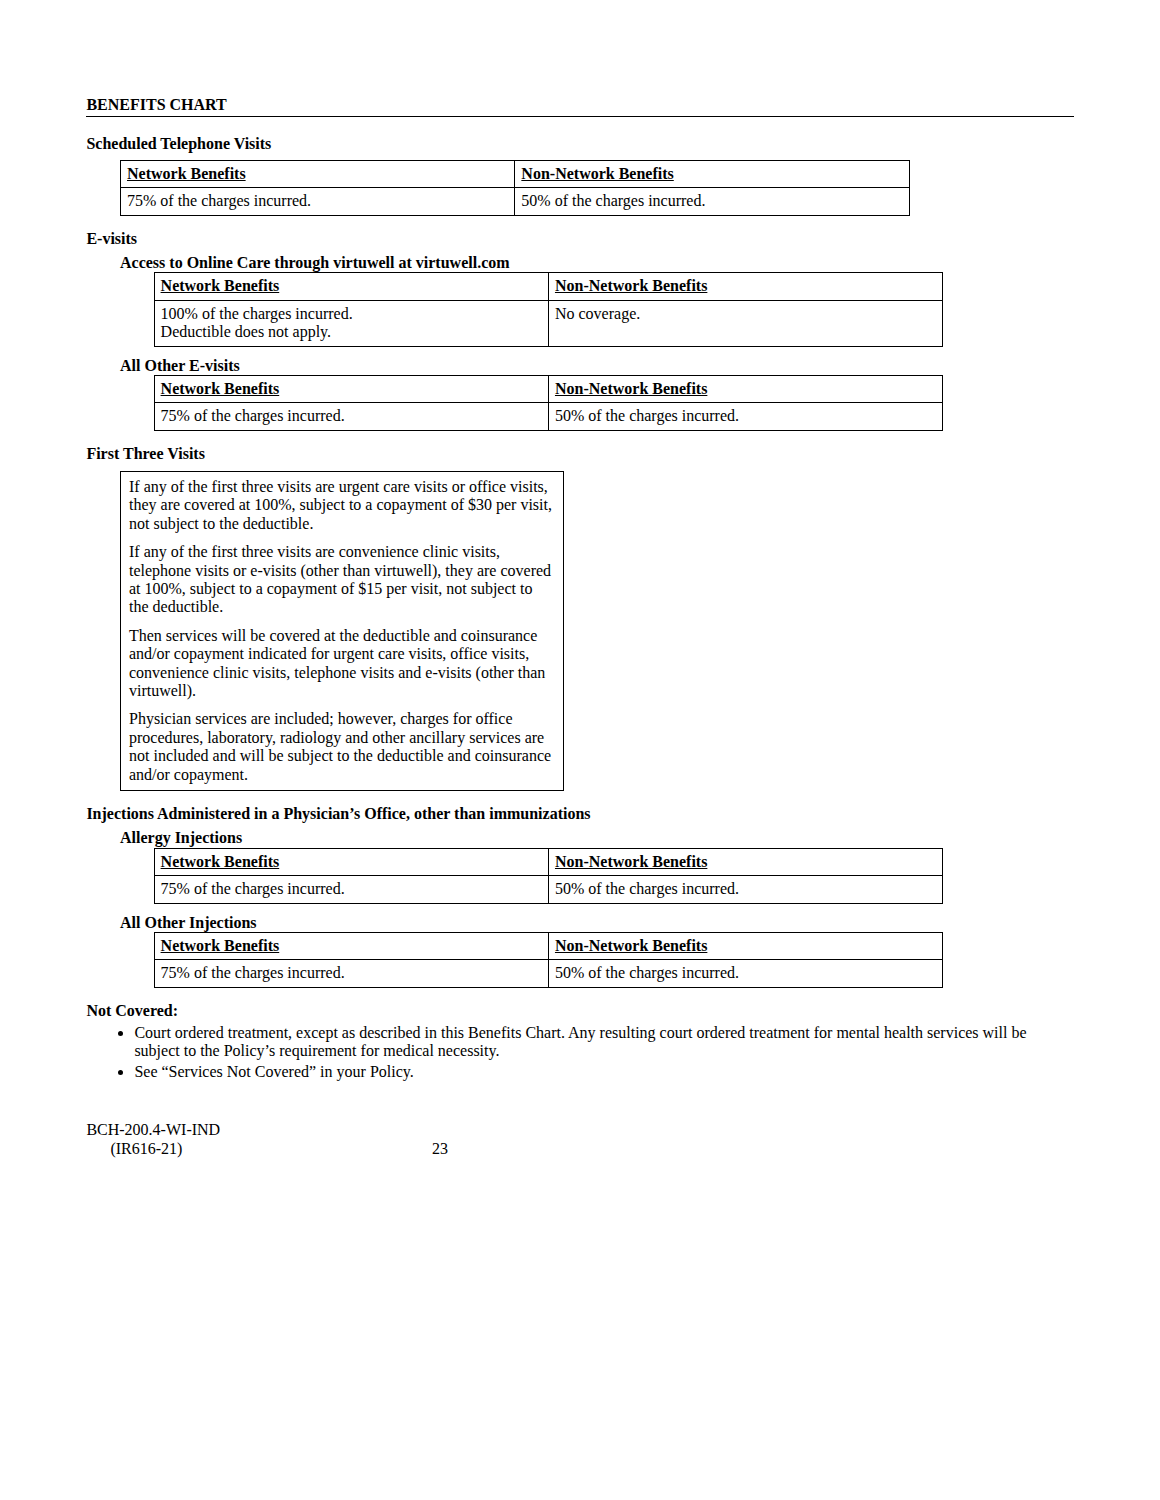BENEFITS CHART
Scheduled Telephone Visits
| Network Benefits | Non-Network Benefits |
| 75% of the charges incurred. | 50% of the charges incurred. |
E-visits
Access to Online Care through virtuwell at virtuwell.com
| Network Benefits | Non-Network Benefits |
| 100% of the charges incurred. Deductible does not apply. | No coverage. |
All Other E-visits
| Network Benefits | Non-Network Benefits |
| 75% of the charges incurred. | 50% of the charges incurred. |
First Three Visits
| If any of the first three visits are urgent care visits or office visits, they are covered at 100%, subject to a copayment of $30 per visit, not subject to the deductible. If any of the first three visits are convenience clinic visits, telephone visits or e-visits (other than virtuwell), they are covered at 100%, subject to a copayment of $15 per visit, not subject to the deductible. Then services will be covered at the deductible and coinsurance and/or copayment indicated for urgent care visits, office visits, convenience clinic visits, telephone visits and e-visits (other than virtuwell). Physician services are included; however, charges for office procedures, laboratory, radiology and other ancillary services are not included and will be subject to the deductible and coinsurance and/or copayment. |
Injections Administered in a Physician’s Office, other than immunizations
Allergy Injections
| Network Benefits | Non-Network Benefits |
| 75% of the charges incurred. | 50% of the charges incurred. |
All Other Injections
| Network Benefits | Non-Network Benefits |
| 75% of the charges incurred. | 50% of the charges incurred. |
Not Covered:
Court ordered treatment, except as described in this Benefits Chart. Any resulting court ordered treatment for mental health services will be subject to the Policy’s requirement for medical necessity.
See “Services Not Covered” in your Policy.
BCH-200.4-WI-IND
(IR616-21)23